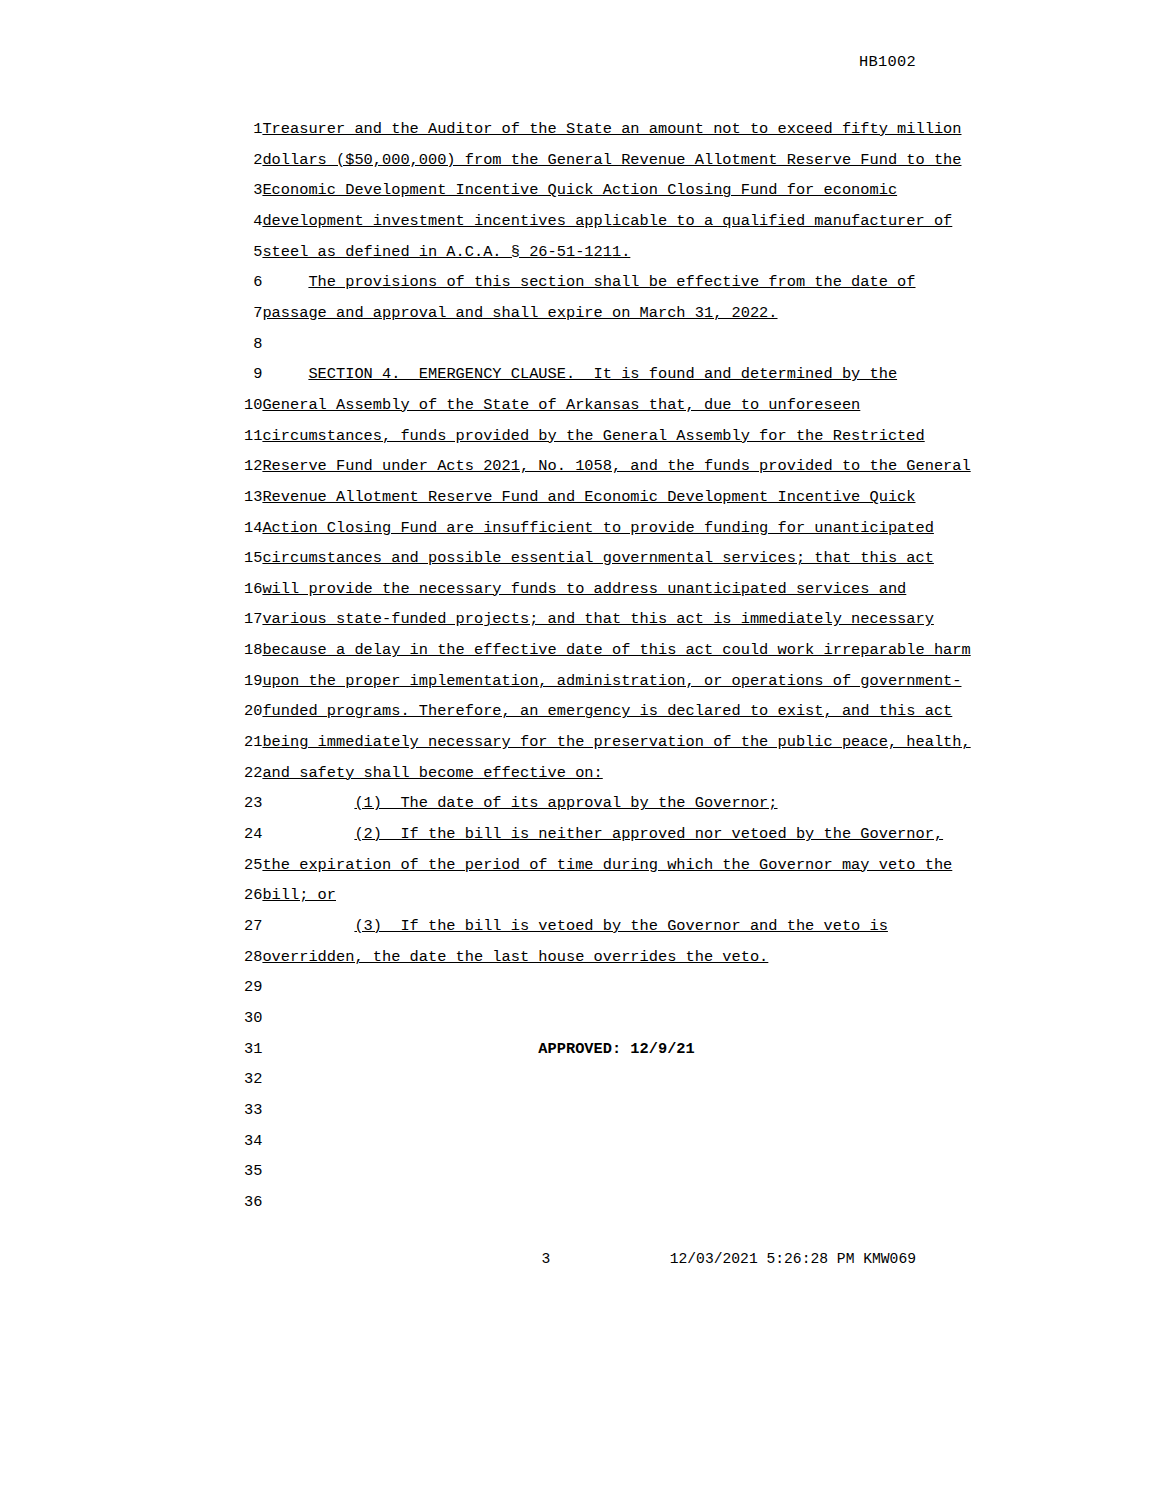HB1002
| 1 | Treasurer and the Auditor of the State an amount not to exceed fifty million |
| 2 | dollars ($50,000,000) from the General Revenue Allotment Reserve Fund to the |
| 3 | Economic Development Incentive Quick Action Closing Fund for economic |
| 4 | development investment incentives applicable to a qualified manufacturer of |
| 5 | steel as defined in A.C.A. § 26-51-1211. |
| 6 | The provisions of this section shall be effective from the date of |
| 7 | passage and approval and shall expire on March 31, 2022. |
| 8 | |
| 9 | SECTION 4. EMERGENCY CLAUSE. It is found and determined by the |
| 10 | General Assembly of the State of Arkansas that, due to unforeseen |
| 11 | circumstances, funds provided by the General Assembly for the Restricted |
| 12 | Reserve Fund under Acts 2021, No. 1058, and the funds provided to the General |
| 13 | Revenue Allotment Reserve Fund and Economic Development Incentive Quick |
| 14 | Action Closing Fund are insufficient to provide funding for unanticipated |
| 15 | circumstances and possible essential governmental services; that this act |
| 16 | will provide the necessary funds to address unanticipated services and |
| 17 | various state-funded projects; and that this act is immediately necessary |
| 18 | because a delay in the effective date of this act could work irreparable harm |
| 19 | upon the proper implementation, administration, or operations of government- |
| 20 | funded programs. Therefore, an emergency is declared to exist, and this act |
| 21 | being immediately necessary for the preservation of the public peace, health, |
| 22 | and safety shall become effective on: |
| 23 | (1) The date of its approval by the Governor; |
| 24 | (2) If the bill is neither approved nor vetoed by the Governor, |
| 25 | the expiration of the period of time during which the Governor may veto the |
| 26 | bill; or |
| 27 | (3) If the bill is vetoed by the Governor and the veto is |
| 28 | overridden, the date the last house overrides the veto. |
| 29 | |
| 30 | |
| 31 | APPROVED: 12/9/21 |
| 32 | |
| 33 | |
| 34 | |
| 35 | |
| 36 | |
3 12/03/2021 5:26:28 PM KMW069